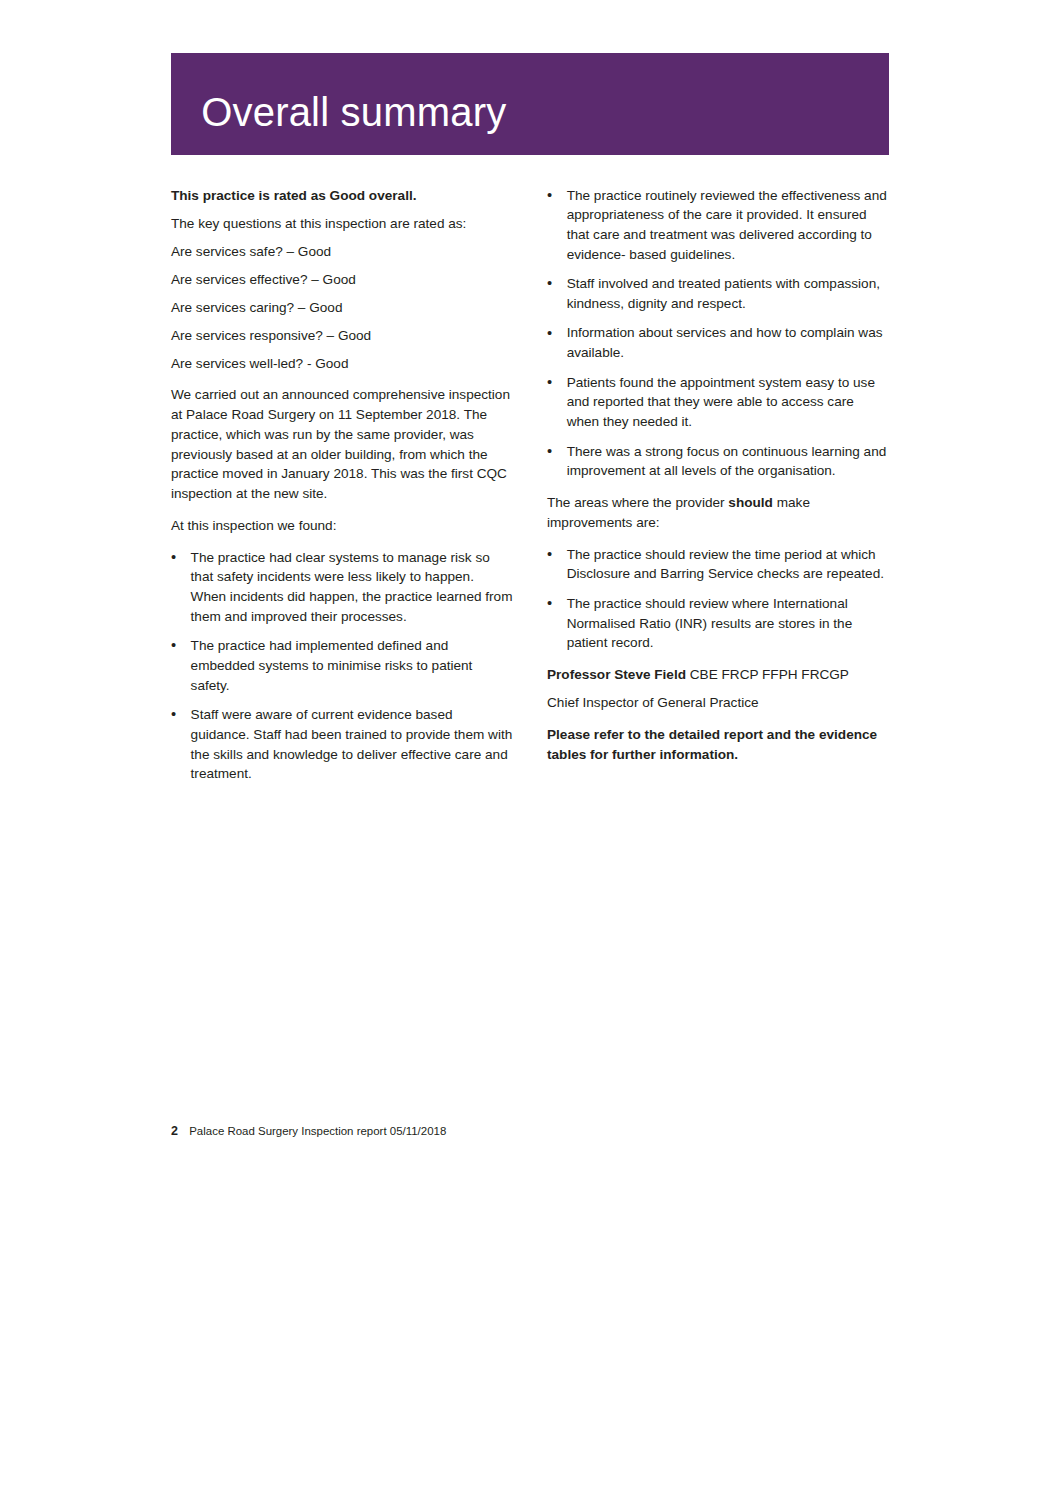Overall summary
This practice is rated as Good overall.
The key questions at this inspection are rated as:
Are services safe? – Good
Are services effective? – Good
Are services caring? – Good
Are services responsive? – Good
Are services well-led? - Good
We carried out an announced comprehensive inspection at Palace Road Surgery on 11 September 2018. The practice, which was run by the same provider, was previously based at an older building, from which the practice moved in January 2018. This was the first CQC inspection at the new site.
At this inspection we found:
The practice had clear systems to manage risk so that safety incidents were less likely to happen. When incidents did happen, the practice learned from them and improved their processes.
The practice had implemented defined and embedded systems to minimise risks to patient safety.
Staff were aware of current evidence based guidance. Staff had been trained to provide them with the skills and knowledge to deliver effective care and treatment.
The practice routinely reviewed the effectiveness and appropriateness of the care it provided. It ensured that care and treatment was delivered according to evidence- based guidelines.
Staff involved and treated patients with compassion, kindness, dignity and respect.
Information about services and how to complain was available.
Patients found the appointment system easy to use and reported that they were able to access care when they needed it.
There was a strong focus on continuous learning and improvement at all levels of the organisation.
The areas where the provider should make improvements are:
The practice should review the time period at which Disclosure and Barring Service checks are repeated.
The practice should review where International Normalised Ratio (INR) results are stores in the patient record.
Professor Steve Field CBE FRCP FFPH FRCGP
Chief Inspector of General Practice
Please refer to the detailed report and the evidence tables for further information.
2 Palace Road Surgery Inspection report 05/11/2018